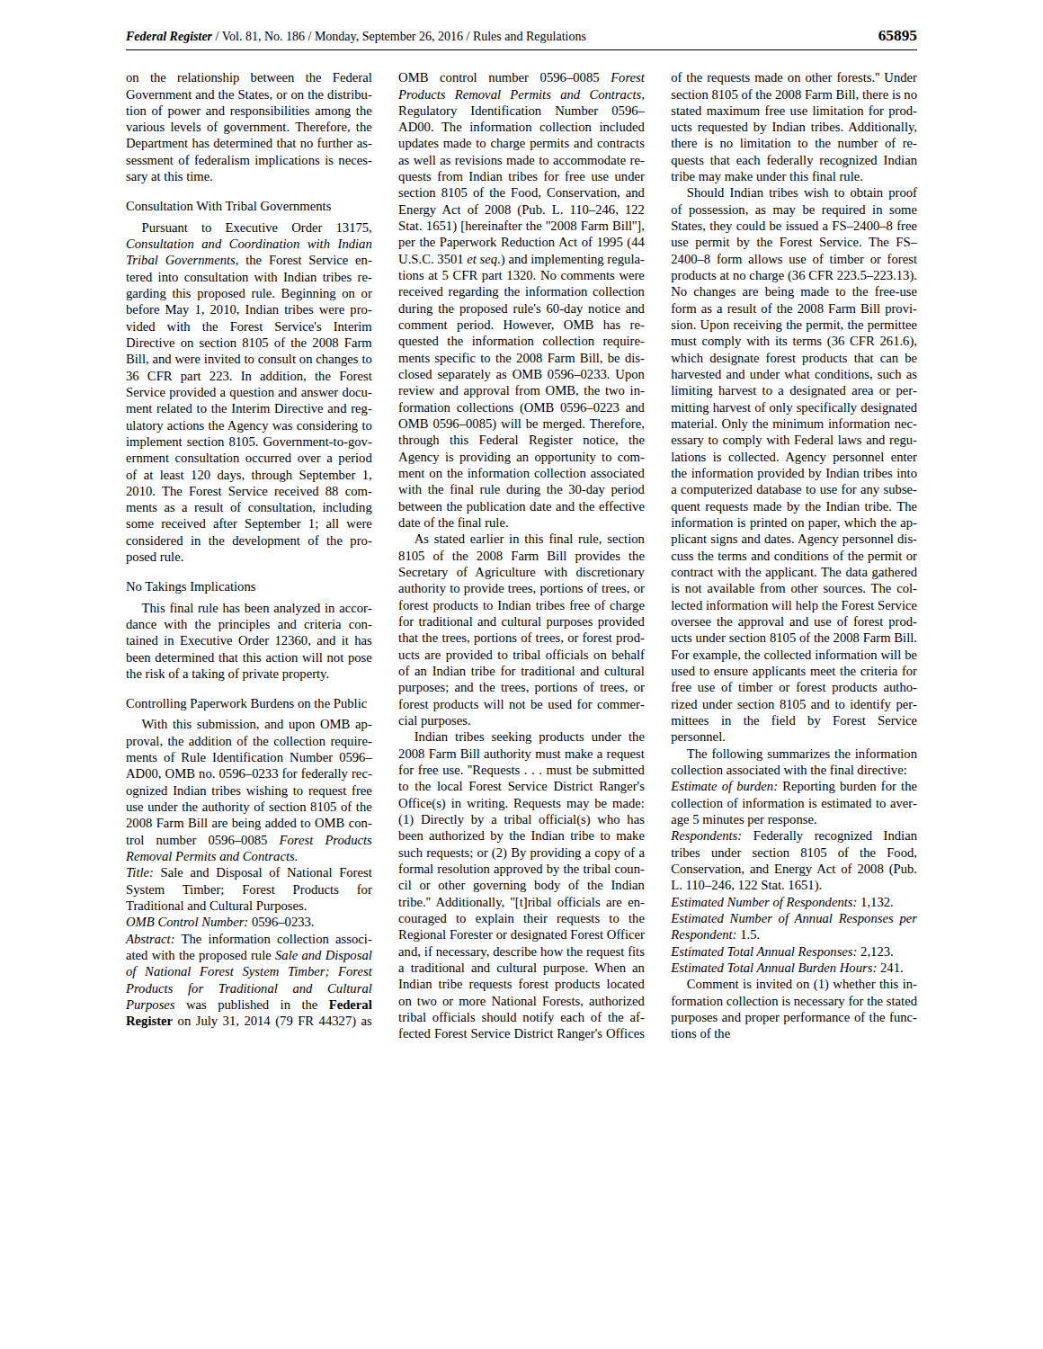Federal Register / Vol. 81, No. 186 / Monday, September 26, 2016 / Rules and Regulations
65895
on the relationship between the Federal Government and the States, or on the distribution of power and responsibilities among the various levels of government. Therefore, the Department has determined that no further assessment of federalism implications is necessary at this time.
Consultation With Tribal Governments
Pursuant to Executive Order 13175, Consultation and Coordination with Indian Tribal Governments, the Forest Service entered into consultation with Indian tribes regarding this proposed rule. Beginning on or before May 1, 2010, Indian tribes were provided with the Forest Service's Interim Directive on section 8105 of the 2008 Farm Bill, and were invited to consult on changes to 36 CFR part 223. In addition, the Forest Service provided a question and answer document related to the Interim Directive and regulatory actions the Agency was considering to implement section 8105. Government-to-government consultation occurred over a period of at least 120 days, through September 1, 2010. The Forest Service received 88 comments as a result of consultation, including some received after September 1; all were considered in the development of the proposed rule.
No Takings Implications
This final rule has been analyzed in accordance with the principles and criteria contained in Executive Order 12360, and it has been determined that this action will not pose the risk of a taking of private property.
Controlling Paperwork Burdens on the Public
With this submission, and upon OMB approval, the addition of the collection requirements of Rule Identification Number 0596–AD00, OMB no. 0596–0233 for federally recognized Indian tribes wishing to request free use under the authority of section 8105 of the 2008 Farm Bill are being added to OMB control number 0596–0085 Forest Products Removal Permits and Contracts.
Title: Sale and Disposal of National Forest System Timber; Forest Products for Traditional and Cultural Purposes.
OMB Control Number: 0596–0233.
Abstract: The information collection associated with the proposed rule Sale and Disposal of National Forest System Timber; Forest Products for Traditional and Cultural Purposes was published in the Federal Register on July 31, 2014 (79 FR 44327) as OMB control number 0596–0085 Forest Products Removal Permits and Contracts, Regulatory Identification Number 0596–AD00. The information collection included updates made to charge permits and contracts as well as revisions made to accommodate requests from Indian tribes for free use under section 8105 of the Food, Conservation, and Energy Act of 2008 (Pub. L. 110–246, 122 Stat. 1651) [hereinafter the ''2008 Farm Bill''], per the Paperwork Reduction Act of 1995 (44 U.S.C. 3501 et seq.) and implementing regulations at 5 CFR part 1320. No comments were received regarding the information collection during the proposed rule's 60-day notice and comment period. However, OMB has requested the information collection requirements specific to the 2008 Farm Bill, be disclosed separately as OMB 0596–0233. Upon review and approval from OMB, the two information collections (OMB 0596–0223 and OMB 0596–0085) will be merged. Therefore, through this Federal Register notice, the Agency is providing an opportunity to comment on the information collection associated with the final rule during the 30-day period between the publication date and the effective date of the final rule.
As stated earlier in this final rule, section 8105 of the 2008 Farm Bill provides the Secretary of Agriculture with discretionary authority to provide trees, portions of trees, or forest products to Indian tribes free of charge for traditional and cultural purposes provided that the trees, portions of trees, or forest products are provided to tribal officials on behalf of an Indian tribe for traditional and cultural purposes; and the trees, portions of trees, or forest products will not be used for commercial purposes.
Indian tribes seeking products under the 2008 Farm Bill authority must make a request for free use. ''Requests . . . must be submitted to the local Forest Service District Ranger's Office(s) in writing. Requests may be made: (1) Directly by a tribal official(s) who has been authorized by the Indian tribe to make such requests; or (2) By providing a copy of a formal resolution approved by the tribal council or other governing body of the Indian tribe.'' Additionally, ''[t]ribal officials are encouraged to explain their requests to the Regional Forester or designated Forest Officer and, if necessary, describe how the request fits a traditional and cultural purpose. When an Indian tribe requests forest products located on two or more National Forests, authorized tribal officials should notify each of the affected Forest Service District Ranger's Offices of the requests made on other forests.'' Under section 8105 of the 2008 Farm Bill, there is no stated maximum free use limitation for products requested by Indian tribes. Additionally, there is no limitation to the number of requests that each federally recognized Indian tribe may make under this final rule.
Should Indian tribes wish to obtain proof of possession, as may be required in some States, they could be issued a FS–2400–8 free use permit by the Forest Service. The FS–2400–8 form allows use of timber or forest products at no charge (36 CFR 223.5–223.13). No changes are being made to the free-use form as a result of the 2008 Farm Bill provision. Upon receiving the permit, the permittee must comply with its terms (36 CFR 261.6), which designate forest products that can be harvested and under what conditions, such as limiting harvest to a designated area or permitting harvest of only specifically designated material. Only the minimum information necessary to comply with Federal laws and regulations is collected. Agency personnel enter the information provided by Indian tribes into a computerized database to use for any subsequent requests made by the Indian tribe. The information is printed on paper, which the applicant signs and dates. Agency personnel discuss the terms and conditions of the permit or contract with the applicant. The data gathered is not available from other sources. The collected information will help the Forest Service oversee the approval and use of forest products under section 8105 of the 2008 Farm Bill. For example, the collected information will be used to ensure applicants meet the criteria for free use of timber or forest products authorized under section 8105 and to identify permittees in the field by Forest Service personnel.
The following summarizes the information collection associated with the final directive:
Estimate of burden: Reporting burden for the collection of information is estimated to average 5 minutes per response.
Respondents: Federally recognized Indian tribes under section 8105 of the Food, Conservation, and Energy Act of 2008 (Pub. L. 110–246, 122 Stat. 1651).
Estimated Number of Respondents: 1,132.
Estimated Number of Annual Responses per Respondent: 1.5.
Estimated Total Annual Responses: 2,123.
Estimated Total Annual Burden Hours: 241.
Comment is invited on (1) whether this information collection is necessary for the stated purposes and proper performance of the functions of the